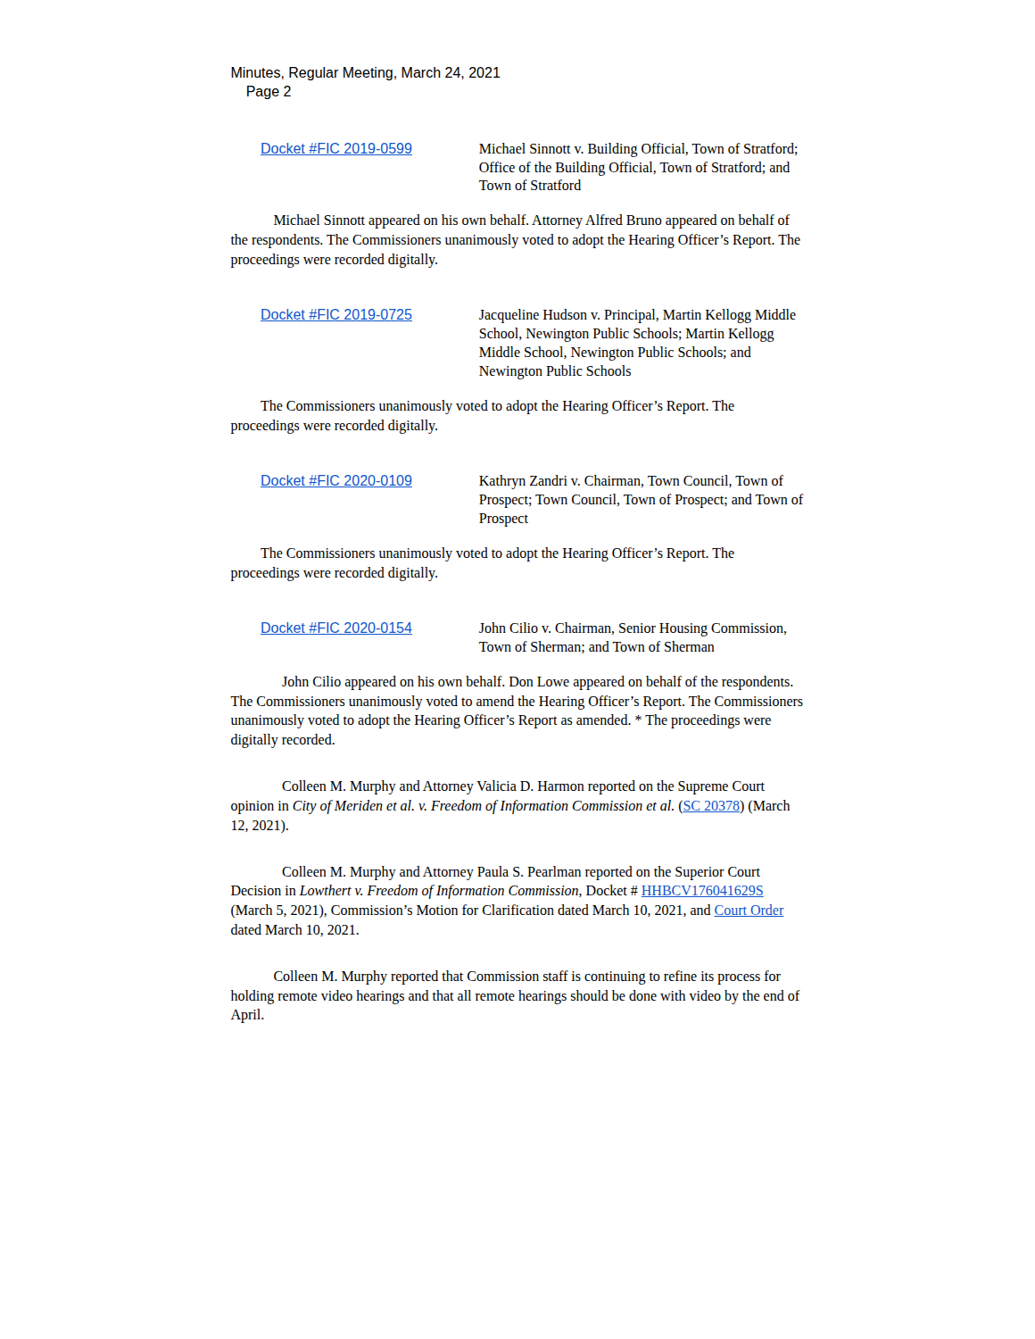Minutes, Regular Meeting, March 24, 2021
Page 2
Docket #FIC 2019-0599
Michael Sinnott v. Building Official, Town of Stratford; Office of the Building Official, Town of Stratford; and Town of Stratford
Michael Sinnott appeared on his own behalf. Attorney Alfred Bruno appeared on behalf of the respondents. The Commissioners unanimously voted to adopt the Hearing Officer’s Report. The proceedings were recorded digitally.
Docket #FIC 2019-0725
Jacqueline Hudson v. Principal, Martin Kellogg Middle School, Newington Public Schools; Martin Kellogg Middle School, Newington Public Schools; and Newington Public Schools
The Commissioners unanimously voted to adopt the Hearing Officer’s Report. The proceedings were recorded digitally.
Docket #FIC 2020-0109
Kathryn Zandri v. Chairman, Town Council, Town of Prospect; Town Council, Town of Prospect; and Town of Prospect
The Commissioners unanimously voted to adopt the Hearing Officer’s Report. The proceedings were recorded digitally.
Docket #FIC 2020-0154
John Cilio v. Chairman, Senior Housing Commission, Town of Sherman; and Town of Sherman
John Cilio appeared on his own behalf. Don Lowe appeared on behalf of the respondents. The Commissioners unanimously voted to amend the Hearing Officer’s Report. The Commissioners unanimously voted to adopt the Hearing Officer’s Report as amended. * The proceedings were digitally recorded.
Colleen M. Murphy and Attorney Valicia D. Harmon reported on the Supreme Court opinion in City of Meriden et al. v. Freedom of Information Commission et al. (SC 20378) (March 12, 2021).
Colleen M. Murphy and Attorney Paula S. Pearlman reported on the Superior Court Decision in Lowthert v. Freedom of Information Commission, Docket # HHBCV176041629S (March 5, 2021), Commission’s Motion for Clarification dated March 10, 2021, and Court Order dated March 10, 2021.
Colleen M. Murphy reported that Commission staff is continuing to refine its process for holding remote video hearings and that all remote hearings should be done with video by the end of April.